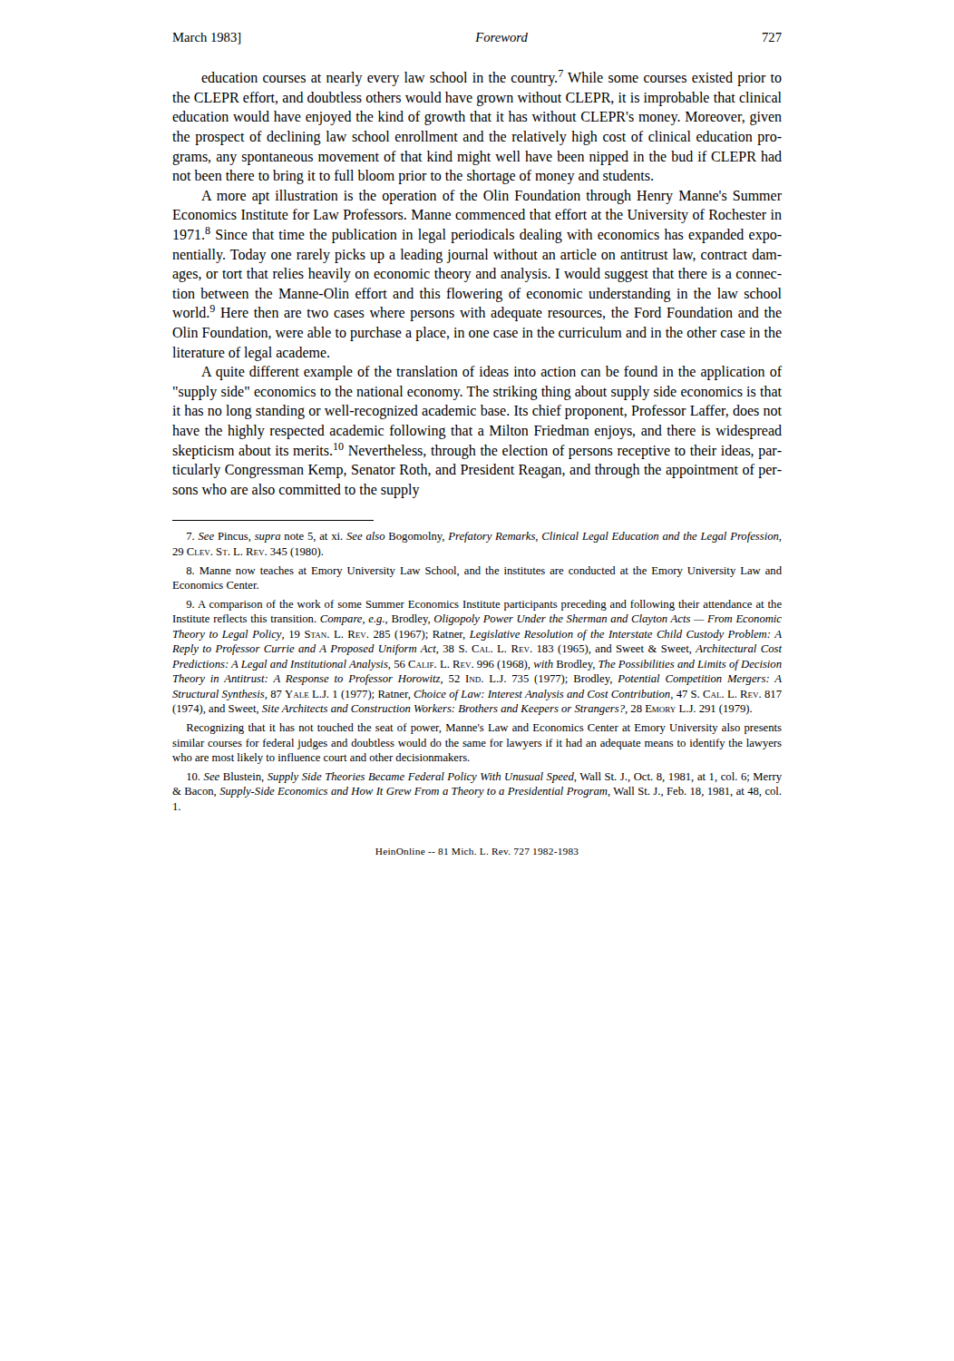March 1983] Foreword 727
education courses at nearly every law school in the country.7 While some courses existed prior to the CLEPR effort, and doubtless others would have grown without CLEPR, it is improbable that clinical education would have enjoyed the kind of growth that it has without CLEPR's money. Moreover, given the prospect of declining law school enrollment and the relatively high cost of clinical education programs, any spontaneous movement of that kind might well have been nipped in the bud if CLEPR had not been there to bring it to full bloom prior to the shortage of money and students.
A more apt illustration is the operation of the Olin Foundation through Henry Manne's Summer Economics Institute for Law Professors. Manne commenced that effort at the University of Rochester in 1971.8 Since that time the publication in legal periodicals dealing with economics has expanded exponentially. Today one rarely picks up a leading journal without an article on antitrust law, contract damages, or tort that relies heavily on economic theory and analysis. I would suggest that there is a connection between the Manne-Olin effort and this flowering of economic understanding in the law school world.9 Here then are two cases where persons with adequate resources, the Ford Foundation and the Olin Foundation, were able to purchase a place, in one case in the curriculum and in the other case in the literature of legal academe.
A quite different example of the translation of ideas into action can be found in the application of "supply side" economics to the national economy. The striking thing about supply side economics is that it has no long standing or well-recognized academic base. Its chief proponent, Professor Laffer, does not have the highly respected academic following that a Milton Friedman enjoys, and there is widespread skepticism about its merits.10 Nevertheless, through the election of persons receptive to their ideas, particularly Congressman Kemp, Senator Roth, and President Reagan, and through the appointment of persons who are also committed to the supply
7. See Pincus, supra note 5, at xi. See also Bogomolny, Prefatory Remarks, Clinical Legal Education and the Legal Profession, 29 Clev. St. L. Rev. 345 (1980).
8. Manne now teaches at Emory University Law School, and the institutes are conducted at the Emory University Law and Economics Center.
9. A comparison of the work of some Summer Economics Institute participants preceding and following their attendance at the Institute reflects this transition. Compare, e.g., Brodley, Oligopoly Power Under the Sherman and Clayton Acts — From Economic Theory to Legal Policy, 19 Stan. L. Rev. 285 (1967); Ratner, Legislative Resolution of the Interstate Child Custody Problem: A Reply to Professor Currie and A Proposed Uniform Act, 38 S. Cal. L. Rev. 183 (1965), and Sweet & Sweet, Architectural Cost Predictions: A Legal and Institutional Analysis, 56 Calif. L. Rev. 996 (1968), with Brodley, The Possibilities and Limits of Decision Theory in Antitrust: A Response to Professor Horowitz, 52 Ind. L.J. 735 (1977); Brodley, Potential Competition Mergers: A Structural Synthesis, 87 Yale L.J. 1 (1977); Ratner, Choice of Law: Interest Analysis and Cost Contribution, 47 S. Cal. L. Rev. 817 (1974), and Sweet, Site Architects and Construction Workers: Brothers and Keepers or Strangers?, 28 Emory L.J. 291 (1979).
Recognizing that it has not touched the seat of power, Manne's Law and Economics Center at Emory University also presents similar courses for federal judges and doubtless would do the same for lawyers if it had an adequate means to identify the lawyers who are most likely to influence court and other decisionmakers.
10. See Blustein, Supply Side Theories Became Federal Policy With Unusual Speed, Wall St. J., Oct. 8, 1981, at 1, col. 6; Merry & Bacon, Supply-Side Economics and How It Grew From a Theory to a Presidential Program, Wall St. J., Feb. 18, 1981, at 48, col. 1.
HeinOnline -- 81 Mich. L. Rev. 727 1982-1983